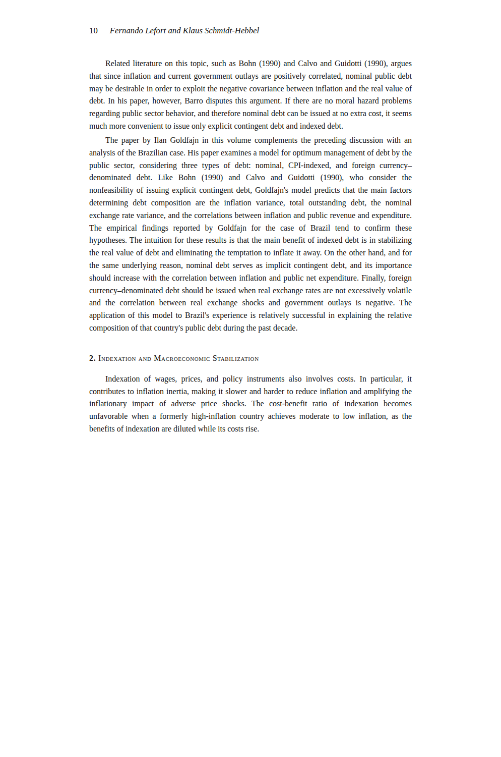10 Fernando Lefort and Klaus Schmidt-Hebbel
Related literature on this topic, such as Bohn (1990) and Calvo and Guidotti (1990), argues that since inflation and current government outlays are positively correlated, nominal public debt may be desirable in order to exploit the negative covariance between inflation and the real value of debt. In his paper, however, Barro disputes this argument. If there are no moral hazard problems regarding public sector behavior, and therefore nominal debt can be issued at no extra cost, it seems much more convenient to issue only explicit contingent debt and indexed debt.
The paper by Ilan Goldfajn in this volume complements the preceding discussion with an analysis of the Brazilian case. His paper examines a model for optimum management of debt by the public sector, considering three types of debt: nominal, CPI-indexed, and foreign currency–denominated debt. Like Bohn (1990) and Calvo and Guidotti (1990), who consider the nonfeasibility of issuing explicit contingent debt, Goldfajn's model predicts that the main factors determining debt composition are the inflation variance, total outstanding debt, the nominal exchange rate variance, and the correlations between inflation and public revenue and expenditure. The empirical findings reported by Goldfajn for the case of Brazil tend to confirm these hypotheses. The intuition for these results is that the main benefit of indexed debt is in stabilizing the real value of debt and eliminating the temptation to inflate it away. On the other hand, and for the same underlying reason, nominal debt serves as implicit contingent debt, and its importance should increase with the correlation between inflation and public net expenditure. Finally, foreign currency–denominated debt should be issued when real exchange rates are not excessively volatile and the correlation between real exchange shocks and government outlays is negative. The application of this model to Brazil's experience is relatively successful in explaining the relative composition of that country's public debt during the past decade.
2. Indexation and Macroeconomic Stabilization
Indexation of wages, prices, and policy instruments also involves costs. In particular, it contributes to inflation inertia, making it slower and harder to reduce inflation and amplifying the inflationary impact of adverse price shocks. The cost-benefit ratio of indexation becomes unfavorable when a formerly high-inflation country achieves moderate to low inflation, as the benefits of indexation are diluted while its costs rise.